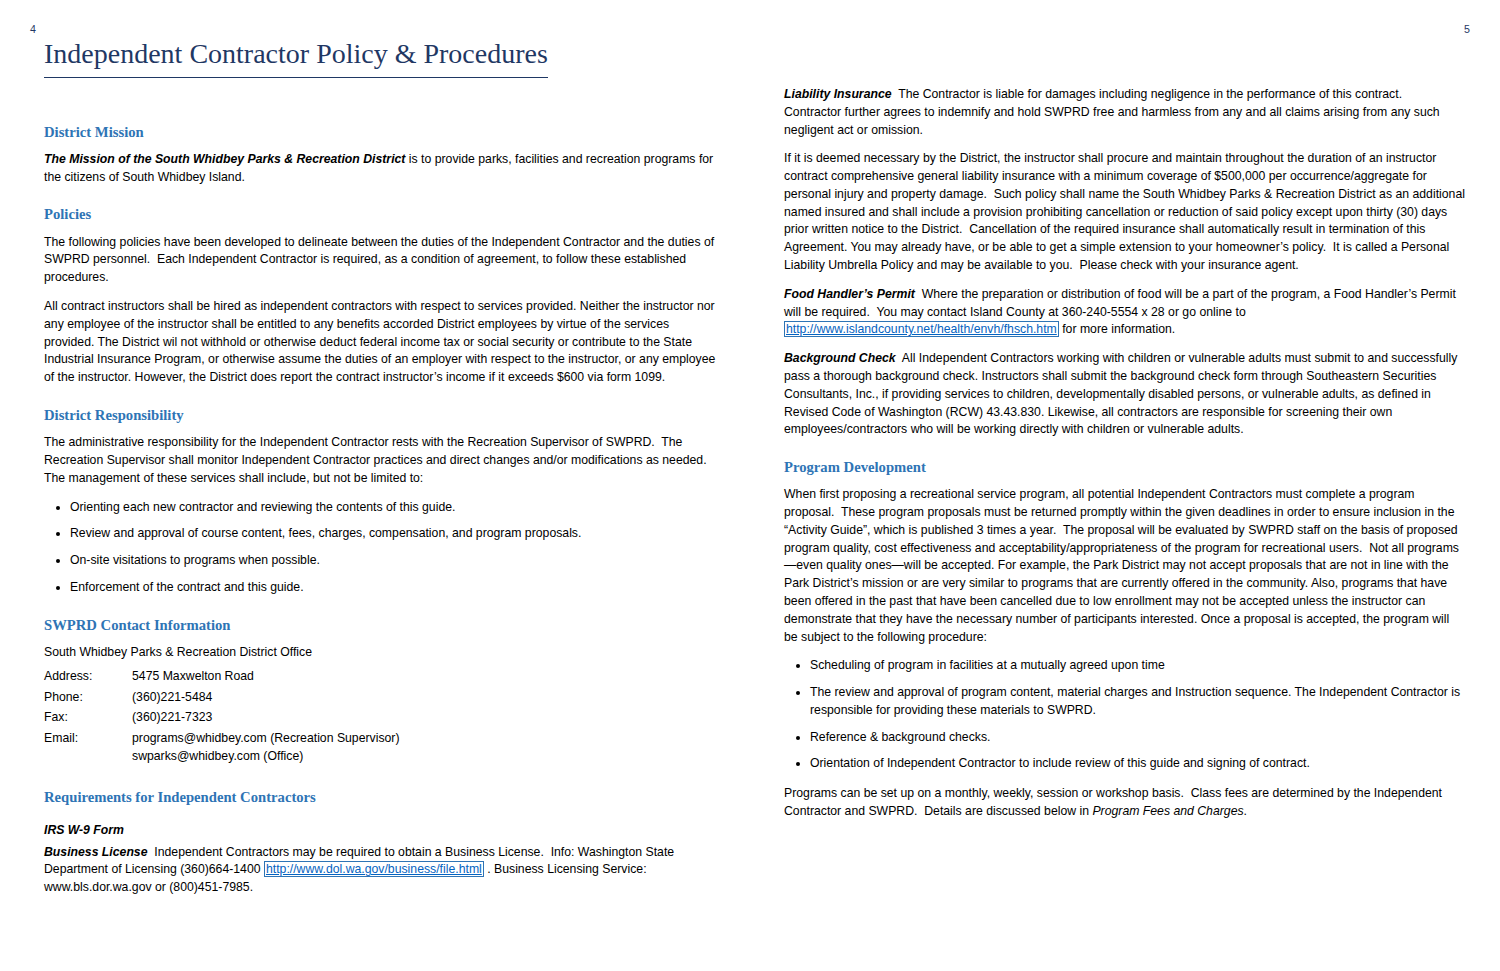4
Independent Contractor Policy & Procedures
District Mission
The Mission of the South Whidbey Parks & Recreation District is to provide parks, facilities and recreation programs for the citizens of South Whidbey Island.
Policies
The following policies have been developed to delineate between the duties of the Independent Contractor and the duties of SWPRD personnel. Each Independent Contractor is required, as a condition of agreement, to follow these established procedures.
All contract instructors shall be hired as independent contractors with respect to services provided. Neither the instructor nor any employee of the instructor shall be entitled to any benefits accorded District employees by virtue of the services provided. The District wil not withhold or otherwise deduct federal income tax or social security or contribute to the State Industrial Insurance Program, or otherwise assume the duties of an employer with respect to the instructor, or any employee of the instructor. However, the District does report the contract instructor’s income if it exceeds $600 via form 1099.
District Responsibility
The administrative responsibility for the Independent Contractor rests with the Recreation Supervisor of SWPRD. The Recreation Supervisor shall monitor Independent Contractor practices and direct changes and/or modifications as needed. The management of these services shall include, but not be limited to:
Orienting each new contractor and reviewing the contents of this guide.
Review and approval of course content, fees, charges, compensation, and program proposals.
On-site visitations to programs when possible.
Enforcement of the contract and this guide.
SWPRD Contact Information
South Whidbey Parks & Recreation District Office
| Address: | 5475 Maxwelton Road |
| Phone: | (360)221-5484 |
| Fax: | (360)221-7323 |
| Email: | programs@whidbey.com (Recreation Supervisor) swparks@whidbey.com (Office) |
Requirements for Independent Contractors
IRS W-9 Form
Business License Independent Contractors may be required to obtain a Business License. Info: Washington State Department of Licensing (360)664-1400 http://www.dol.wa.gov/business/file.html . Business Licensing Service: www.bls.dor.wa.gov or (800)451-7985.
5
Liability Insurance The Contractor is liable for damages including negligence in the performance of this contract. Contractor further agrees to indemnify and hold SWPRD free and harmless from any and all claims arising from any such negligent act or omission.
If it is deemed necessary by the District, the instructor shall procure and maintain throughout the duration of an instructor contract comprehensive general liability insurance with a minimum coverage of $500,000 per occurrence/aggregate for personal injury and property damage. Such policy shall name the South Whidbey Parks & Recreation District as an additional named insured and shall include a provision prohibiting cancellation or reduction of said policy except upon thirty (30) days prior written notice to the District. Cancellation of the required insurance shall automatically result in termination of this Agreement. You may already have, or be able to get a simple extension to your homeowner’s policy. It is called a Personal Liability Umbrella Policy and may be available to you. Please check with your insurance agent.
Food Handler’s Permit Where the preparation or distribution of food will be a part of the program, a Food Handler’s Permit will be required. You may contact Island County at 360-240-5554 x 28 or go online to http://www.islandcounty.net/health/envh/fhsch.htm for more information.
Background Check All Independent Contractors working with children or vulnerable adults must submit to and successfully pass a thorough background check. Instructors shall submit the background check form through Southeastern Securities Consultants, Inc., if providing services to children, developmentally disabled persons, or vulnerable adults, as defined in Revised Code of Washington (RCW) 43.43.830. Likewise, all contractors are responsible for screening their own employees/contractors who will be working directly with children or vulnerable adults.
Program Development
When first proposing a recreational service program, all potential Independent Contractors must complete a program proposal. These program proposals must be returned promptly within the given deadlines in order to ensure inclusion in the “Activity Guide”, which is published 3 times a year. The proposal will be evaluated by SWPRD staff on the basis of proposed program quality, cost effectiveness and acceptability/appropriateness of the program for recreational users. Not all programs—even quality ones—will be accepted. For example, the Park District may not accept proposals that are not in line with the Park District’s mission or are very similar to programs that are currently offered in the community. Also, programs that have been offered in the past that have been cancelled due to low enrollment may not be accepted unless the instructor can demonstrate that they have the necessary number of participants interested. Once a proposal is accepted, the program will be subject to the following procedure:
Scheduling of program in facilities at a mutually agreed upon time
The review and approval of program content, material charges and Instruction sequence. The Independent Contractor is responsible for providing these materials to SWPRD.
Reference & background checks.
Orientation of Independent Contractor to include review of this guide and signing of contract.
Programs can be set up on a monthly, weekly, session or workshop basis. Class fees are determined by the Independent Contractor and SWPRD. Details are discussed below in Program Fees and Charges.